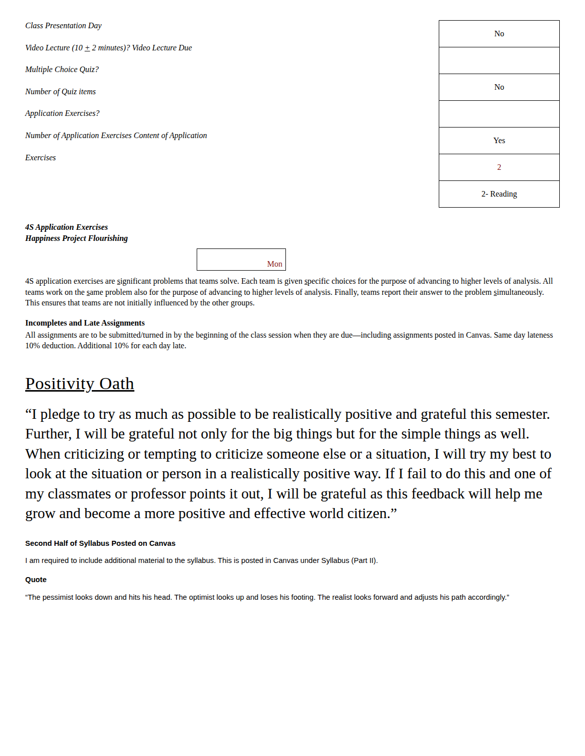Class Presentation Day
Video Lecture (10 + 2 minutes)? Video Lecture Due
Multiple Choice Quiz?
Number of Quiz items
Application Exercises?
Number of Application Exercises Content of Application
Exercises
| No |
| No |
| Yes |
| 2 |
| 2- Reading |
4S Application Exercises
Happiness Project Flourishing
Mon
4S application exercises are significant problems that teams solve. Each team is given specific choices for the purpose of advancing to higher levels of analysis. All teams work on the same problem also for the purpose of advancing to higher levels of analysis. Finally, teams report their answer to the problem simultaneously. This ensures that teams are not initially influenced by the other groups.
Incompletes and Late Assignments
All assignments are to be submitted/turned in by the beginning of the class session when they are due—including assignments posted in Canvas. Same day lateness 10% deduction. Additional 10% for each day late.
Positivity Oath
“I pledge to try as much as possible to be realistically positive and grateful this semester. Further, I will be grateful not only for the big things but for the simple things as well. When criticizing or tempting to criticize someone else or a situation, I will try my best to look at the situation or person in a realistically positive way. If I fail to do this and one of my classmates or professor points it out, I will be grateful as this feedback will help me grow and become a more positive and effective world citizen.”
Second Half of Syllabus Posted on Canvas
I am required to include additional material to the syllabus. This is posted in Canvas under Syllabus (Part II).
Quote
“The pessimist looks down and hits his head. The optimist looks up and loses his footing. The realist looks forward and adjusts his path accordingly.”